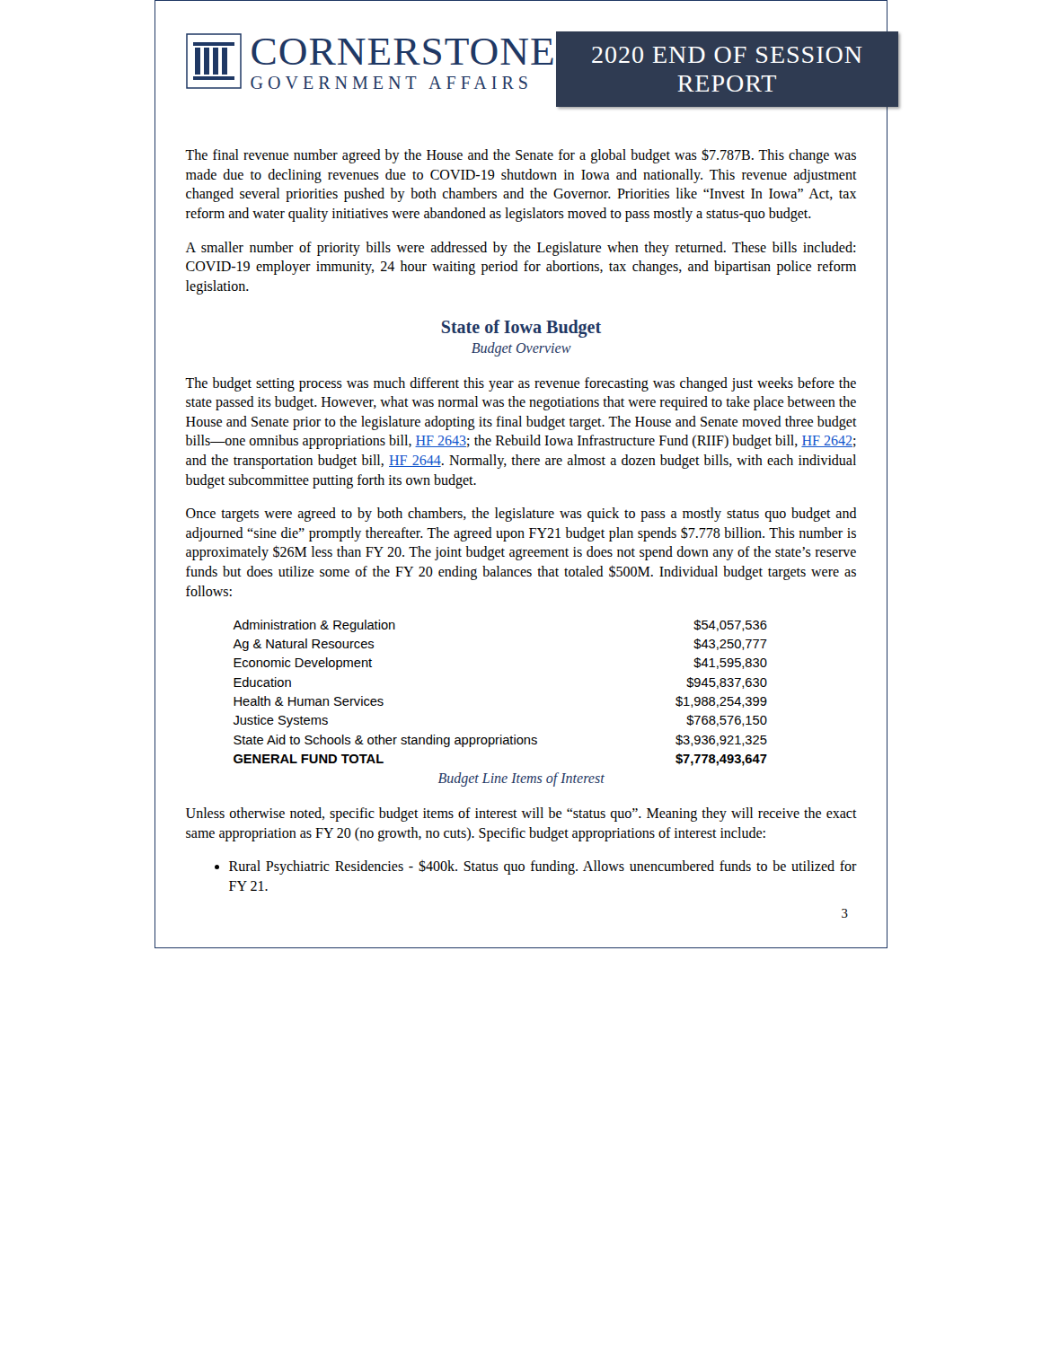CORNERSTONE
GOVERNMENT AFFAIRS
2020 END OF SESSION
REPORT
The final revenue number agreed by the House and the Senate for a global budget was $7.787B. This change was made due to declining revenues due to COVID-19 shutdown in Iowa and nationally. This revenue adjustment changed several priorities pushed by both chambers and the Governor. Priorities like “Invest In Iowa” Act, tax reform and water quality initiatives were abandoned as legislators moved to pass mostly a status-quo budget.
A smaller number of priority bills were addressed by the Legislature when they returned. These bills included: COVID-19 employer immunity, 24 hour waiting period for abortions, tax changes, and bipartisan police reform legislation.
State of Iowa Budget
Budget Overview
The budget setting process was much different this year as revenue forecasting was changed just weeks before the state passed its budget. However, what was normal was the negotiations that were required to take place between the House and Senate prior to the legislature adopting its final budget target. The House and Senate moved three budget bills—one omnibus appropriations bill, HF 2643; the Rebuild Iowa Infrastructure Fund (RIIF) budget bill, HF 2642; and the transportation budget bill, HF 2644. Normally, there are almost a dozen budget bills, with each individual budget subcommittee putting forth its own budget.
Once targets were agreed to by both chambers, the legislature was quick to pass a mostly status quo budget and adjourned “sine die” promptly thereafter. The agreed upon FY21 budget plan spends $7.778 billion. This number is approximately $26M less than FY 20. The joint budget agreement is does not spend down any of the state’s reserve funds but does utilize some of the FY 20 ending balances that totaled $500M. Individual budget targets were as follows:
| Administration & Regulation | $54,057,536 |
| Ag & Natural Resources | $43,250,777 |
| Economic Development | $41,595,830 |
| Education | $945,837,630 |
| Health & Human Services | $1,988,254,399 |
| Justice Systems | $768,576,150 |
| State Aid to Schools & other standing appropriations | $3,936,921,325 |
| GENERAL FUND TOTAL | $7,778,493,647 |
Budget Line Items of Interest
Unless otherwise noted, specific budget items of interest will be “status quo”. Meaning they will receive the exact same appropriation as FY 20 (no growth, no cuts). Specific budget appropriations of interest include:
Rural Psychiatric Residencies - $400k. Status quo funding. Allows unencumbered funds to be utilized for FY 21.
3